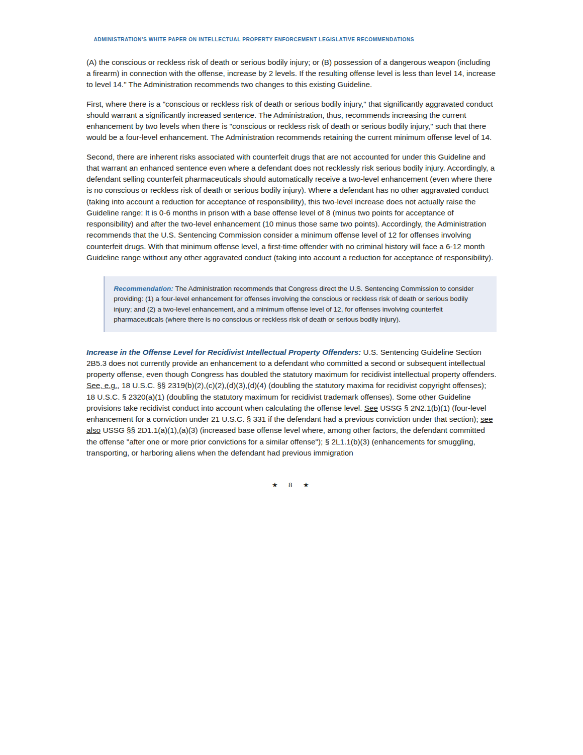Administration's White Paper on Intellectual Property Enforcement Legislative Recommendations
(A) the conscious or reckless risk of death or serious bodily injury; or (B) possession of a dangerous weapon (including a firearm) in connection with the offense, increase by 2 levels. If the resulting offense level is less than level 14, increase to level 14." The Administration recommends two changes to this existing Guideline.
First, where there is a "conscious or reckless risk of death or serious bodily injury," that significantly aggravated conduct should warrant a significantly increased sentence. The Administration, thus, recommends increasing the current enhancement by two levels when there is "conscious or reckless risk of death or serious bodily injury," such that there would be a four-level enhancement. The Administration recommends retaining the current minimum offense level of 14.
Second, there are inherent risks associated with counterfeit drugs that are not accounted for under this Guideline and that warrant an enhanced sentence even where a defendant does not recklessly risk serious bodily injury. Accordingly, a defendant selling counterfeit pharmaceuticals should automatically receive a two-level enhancement (even where there is no conscious or reckless risk of death or serious bodily injury). Where a defendant has no other aggravated conduct (taking into account a reduction for acceptance of responsibility), this two-level increase does not actually raise the Guideline range: It is 0-6 months in prison with a base offense level of 8 (minus two points for acceptance of responsibility) and after the two-level enhancement (10 minus those same two points). Accordingly, the Administration recommends that the U.S. Sentencing Commission consider a minimum offense level of 12 for offenses involving counterfeit drugs. With that minimum offense level, a first-time offender with no criminal history will face a 6-12 month Guideline range without any other aggravated conduct (taking into account a reduction for acceptance of responsibility).
Recommendation: The Administration recommends that Congress direct the U.S. Sentencing Commission to consider providing: (1) a four-level enhancement for offenses involving the conscious or reckless risk of death or serious bodily injury; and (2) a two-level enhancement, and a minimum offense level of 12, for offenses involving counterfeit pharmaceuticals (where there is no conscious or reckless risk of death or serious bodily injury).
Increase in the Offense Level for Recidivist Intellectual Property Offenders: U.S. Sentencing Guideline Section 2B5.3 does not currently provide an enhancement to a defendant who committed a second or subsequent intellectual property offense, even though Congress has doubled the statutory maximum for recidivist intellectual property offenders. See, e.g., 18 U.S.C. §§ 2319(b)(2),(c)(2),(d)(3),(d)(4) (doubling the statutory maxima for recidivist copyright offenses); 18 U.S.C. § 2320(a)(1) (doubling the statutory maximum for recidivist trademark offenses). Some other Guideline provisions take recidivist conduct into account when calculating the offense level. See USSG § 2N2.1(b)(1) (four-level enhancement for a conviction under 21 U.S.C. § 331 if the defendant had a previous conviction under that section); see also USSG §§ 2D1.1(a)(1),(a)(3) (increased base offense level where, among other factors, the defendant committed the offense "after one or more prior convictions for a similar offense"); § 2L1.1(b)(3) (enhancements for smuggling, transporting, or harboring aliens when the defendant had previous immigration
★ 8 ★